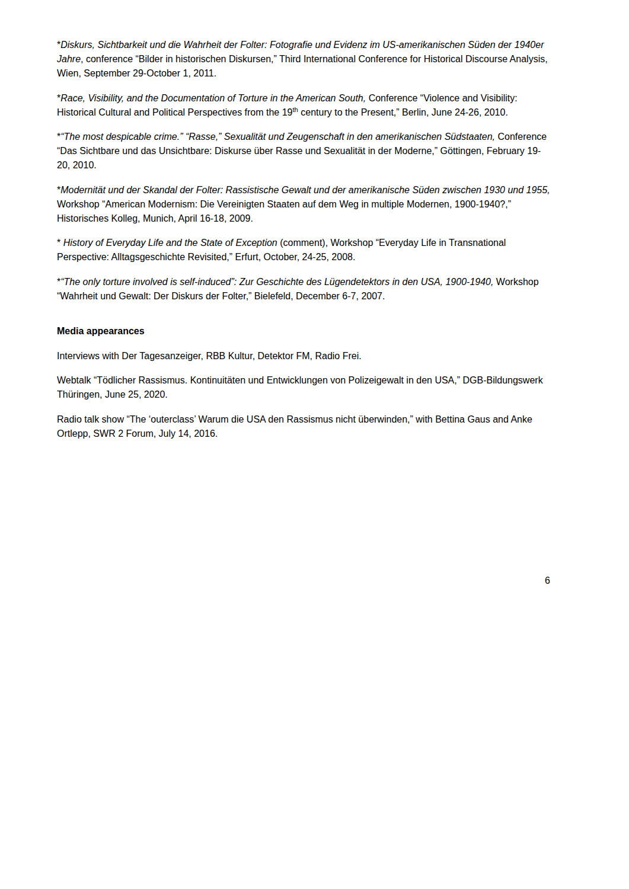*Diskurs, Sichtbarkeit und die Wahrheit der Folter: Fotografie und Evidenz im US-amerikanischen Süden der 1940er Jahre, conference “Bilder in historischen Diskursen,” Third International Conference for Historical Discourse Analysis, Wien, September 29-October 1, 2011.
*Race, Visibility, and the Documentation of Torture in the American South, Conference “Violence and Visibility: Historical Cultural and Political Perspectives from the 19th century to the Present,” Berlin, June 24-26, 2010.
*“The most despicable crime.” “Rasse,” Sexualität und Zeugenschaft in den amerikanischen Südstaaten, Conference “Das Sichtbare und das Unsichtbare: Diskurse über Rasse und Sexualität in der Moderne,” Göttingen, February 19-20, 2010.
*Modernität und der Skandal der Folter: Rassistische Gewalt und der amerikanische Süden zwischen 1930 und 1955, Workshop “American Modernism: Die Vereinigten Staaten auf dem Weg in multiple Modernen, 1900-1940?,” Historisches Kolleg, Munich, April 16-18, 2009.
* History of Everyday Life and the State of Exception (comment), Workshop “Everyday Life in Transnational Perspective: Alltagsgeschichte Revisited,” Erfurt, October, 24-25, 2008.
*“The only torture involved is self-induced”: Zur Geschichte des Lügendetektors in den USA, 1900-1940, Workshop “Wahrheit und Gewalt: Der Diskurs der Folter,” Bielefeld, December 6-7, 2007.
Media appearances
Interviews with Der Tagesanzeiger, RBB Kultur, Detektor FM, Radio Frei.
Webtalk “Tödlicher Rassismus. Kontinuitäten und Entwicklungen von Polizeigewalt in den USA,” DGB-Bildungswerk Thüringen, June 25, 2020.
Radio talk show “The ‘outerclass’ Warum die USA den Rassismus nicht überwinden,” with Bettina Gaus and Anke Ortlepp, SWR 2 Forum, July 14, 2016.
6